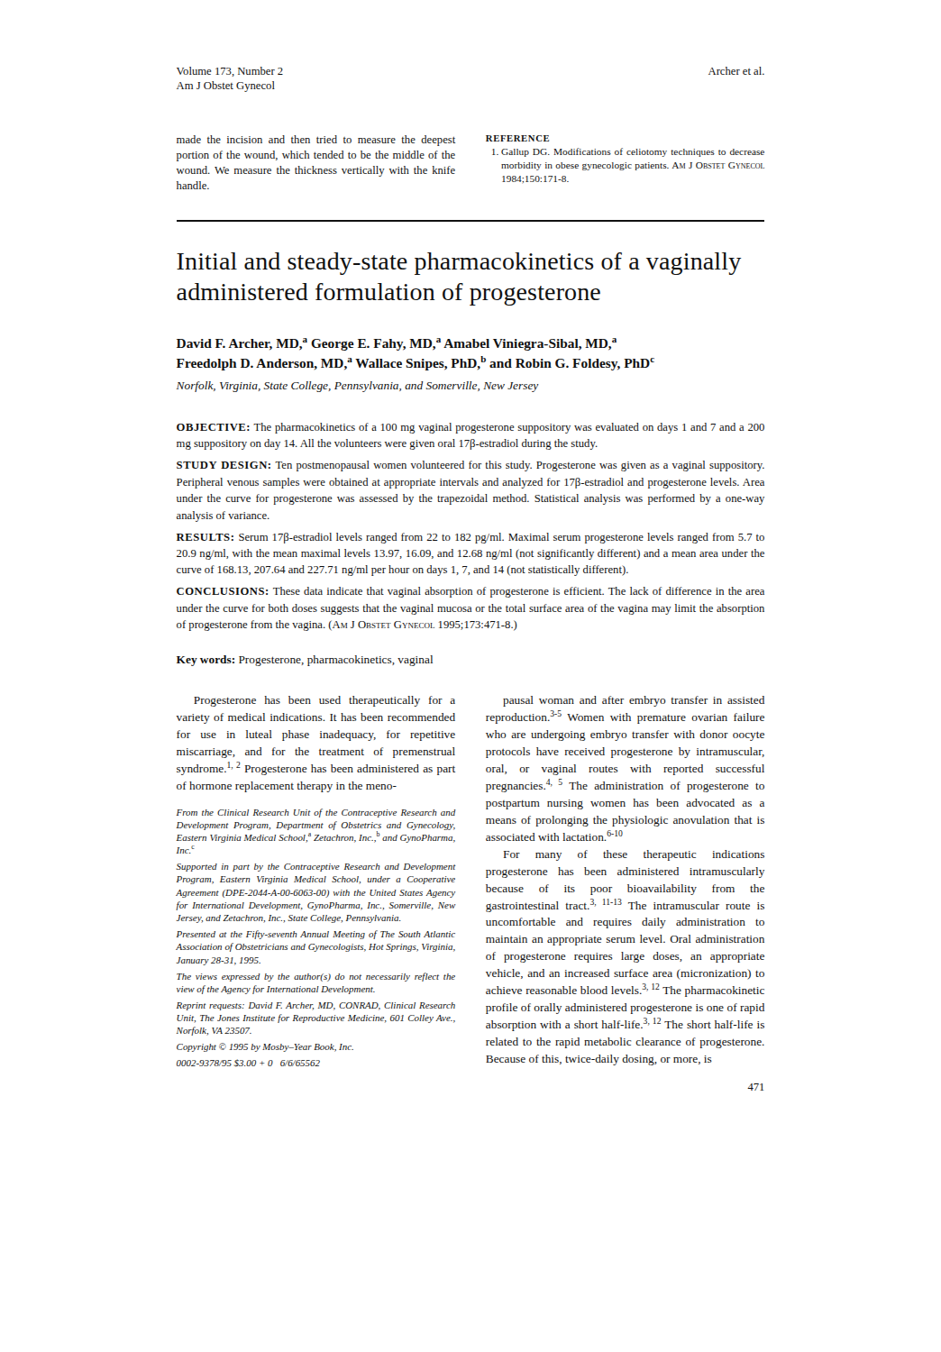Volume 173, Number 2
Am J Obstet Gynecol
Archer et al.
made the incision and then tried to measure the deepest portion of the wound, which tended to be the middle of the wound. We measure the thickness vertically with the knife handle.
REFERENCE
Gallup DG. Modifications of celiotomy techniques to decrease morbidity in obese gynecologic patients. Am J Obstet Gynecol 1984;150:171-8.
Initial and steady-state pharmacokinetics of a vaginally administered formulation of progesterone
David F. Archer, MD,a George E. Fahy, MD,a Amabel Viniegra-Sibal, MD,a
Freedolph D. Anderson, MD,a Wallace Snipes, PhD,b and Robin G. Foldesy, PhDc
Norfolk, Virginia, State College, Pennsylvania, and Somerville, New Jersey
OBJECTIVE: The pharmacokinetics of a 100 mg vaginal progesterone suppository was evaluated on days 1 and 7 and a 200 mg suppository on day 14. All the volunteers were given oral 17β-estradiol during the study.
STUDY DESIGN: Ten postmenopausal women volunteered for this study. Progesterone was given as a vaginal suppository. Peripheral venous samples were obtained at appropriate intervals and analyzed for 17β-estradiol and progesterone levels. Area under the curve for progesterone was assessed by the trapezoidal method. Statistical analysis was performed by a one-way analysis of variance.
RESULTS: Serum 17β-estradiol levels ranged from 22 to 182 pg/ml. Maximal serum progesterone levels ranged from 5.7 to 20.9 ng/ml, with the mean maximal levels 13.97, 16.09, and 12.68 ng/ml (not significantly different) and a mean area under the curve of 168.13, 207.64 and 227.71 ng/ml per hour on days 1, 7, and 14 (not statistically different).
CONCLUSIONS: These data indicate that vaginal absorption of progesterone is efficient. The lack of difference in the area under the curve for both doses suggests that the vaginal mucosa or the total surface area of the vagina may limit the absorption of progesterone from the vagina. (Am J Obstet Gynecol 1995;173:471-8.)
Key words: Progesterone, pharmacokinetics, vaginal
Progesterone has been used therapeutically for a variety of medical indications. It has been recommended for use in luteal phase inadequacy, for repetitive miscarriage, and for the treatment of premenstrual syndrome.1, 2 Progesterone has been administered as part of hormone replacement therapy in the meno-
From the Clinical Research Unit of the Contraceptive Research and Development Program, Department of Obstetrics and Gynecology, Eastern Virginia Medical School,a Zetachron, Inc.,b and GynoPharma, Inc.c
Supported in part by the Contraceptive Research and Development Program, Eastern Virginia Medical School, under a Cooperative Agreement (DPE-2044-A-00-6063-00) with the United States Agency for International Development, GynoPharma, Inc., Somerville, New Jersey, and Zetachron, Inc., State College, Pennsylvania.
Presented at the Fifty-seventh Annual Meeting of The South Atlantic Association of Obstetricians and Gynecologists, Hot Springs, Virginia, January 28-31, 1995.
The views expressed by the author(s) do not necessarily reflect the view of the Agency for International Development.
Reprint requests: David F. Archer, MD, CONRAD, Clinical Research Unit, The Jones Institute for Reproductive Medicine, 601 Colley Ave., Norfolk, VA 23507.
Copyright © 1995 by Mosby–Year Book, Inc.
0002-9378/95 $3.00 + 0 6/6/65562
pausal woman and after embryo transfer in assisted reproduction.3-5 Women with premature ovarian failure who are undergoing embryo transfer with donor oocyte protocols have received progesterone by intramuscular, oral, or vaginal routes with reported successful pregnancies.4, 5 The administration of progesterone to postpartum nursing women has been advocated as a means of prolonging the physiologic anovulation that is associated with lactation.6-10
For many of these therapeutic indications progesterone has been administered intramuscularly because of its poor bioavailability from the gastrointestinal tract.3, 11-13 The intramuscular route is uncomfortable and requires daily administration to maintain an appropriate serum level. Oral administration of progesterone requires large doses, an appropriate vehicle, and an increased surface area (micronization) to achieve reasonable blood levels.3, 12 The pharmacokinetic profile of orally administered progesterone is one of rapid absorption with a short half-life.3, 12 The short half-life is related to the rapid metabolic clearance of progesterone. Because of this, twice-daily dosing, or more, is
471